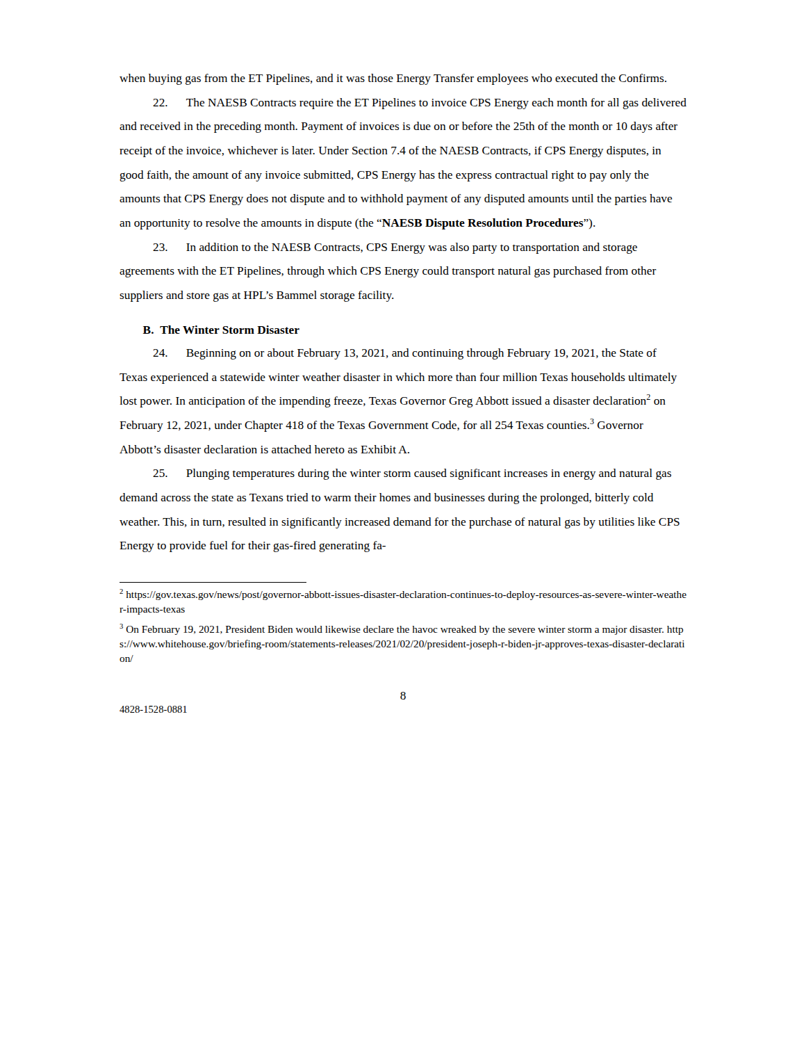when buying gas from the ET Pipelines, and it was those Energy Transfer employees who executed the Confirms.
22. The NAESB Contracts require the ET Pipelines to invoice CPS Energy each month for all gas delivered and received in the preceding month. Payment of invoices is due on or before the 25th of the month or 10 days after receipt of the invoice, whichever is later. Under Section 7.4 of the NAESB Contracts, if CPS Energy disputes, in good faith, the amount of any invoice submitted, CPS Energy has the express contractual right to pay only the amounts that CPS Energy does not dispute and to withhold payment of any disputed amounts until the parties have an opportunity to resolve the amounts in dispute (the “NAESB Dispute Resolution Procedures”).
23. In addition to the NAESB Contracts, CPS Energy was also party to transportation and storage agreements with the ET Pipelines, through which CPS Energy could transport natural gas purchased from other suppliers and store gas at HPL’s Bammel storage facility.
B. The Winter Storm Disaster
24. Beginning on or about February 13, 2021, and continuing through February 19, 2021, the State of Texas experienced a statewide winter weather disaster in which more than four million Texas households ultimately lost power. In anticipation of the impending freeze, Texas Governor Greg Abbott issued a disaster declaration2 on February 12, 2021, under Chapter 418 of the Texas Government Code, for all 254 Texas counties.3 Governor Abbott’s disaster declaration is attached hereto as Exhibit A.
25. Plunging temperatures during the winter storm caused significant increases in energy and natural gas demand across the state as Texans tried to warm their homes and businesses during the prolonged, bitterly cold weather. This, in turn, resulted in significantly increased demand for the purchase of natural gas by utilities like CPS Energy to provide fuel for their gas-fired generating fa-
2 https://gov.texas.gov/news/post/governor-abbott-issues-disaster-declaration-continues-to-deploy-resources-as-severe-winter-weather-impacts-texas
3 On February 19, 2021, President Biden would likewise declare the havoc wreaked by the severe winter storm a major disaster. https://www.whitehouse.gov/briefing-room/statements-releases/2021/02/20/president-joseph-r-biden-jr-approves-texas-disaster-declaration/
8
4828-1528-0881